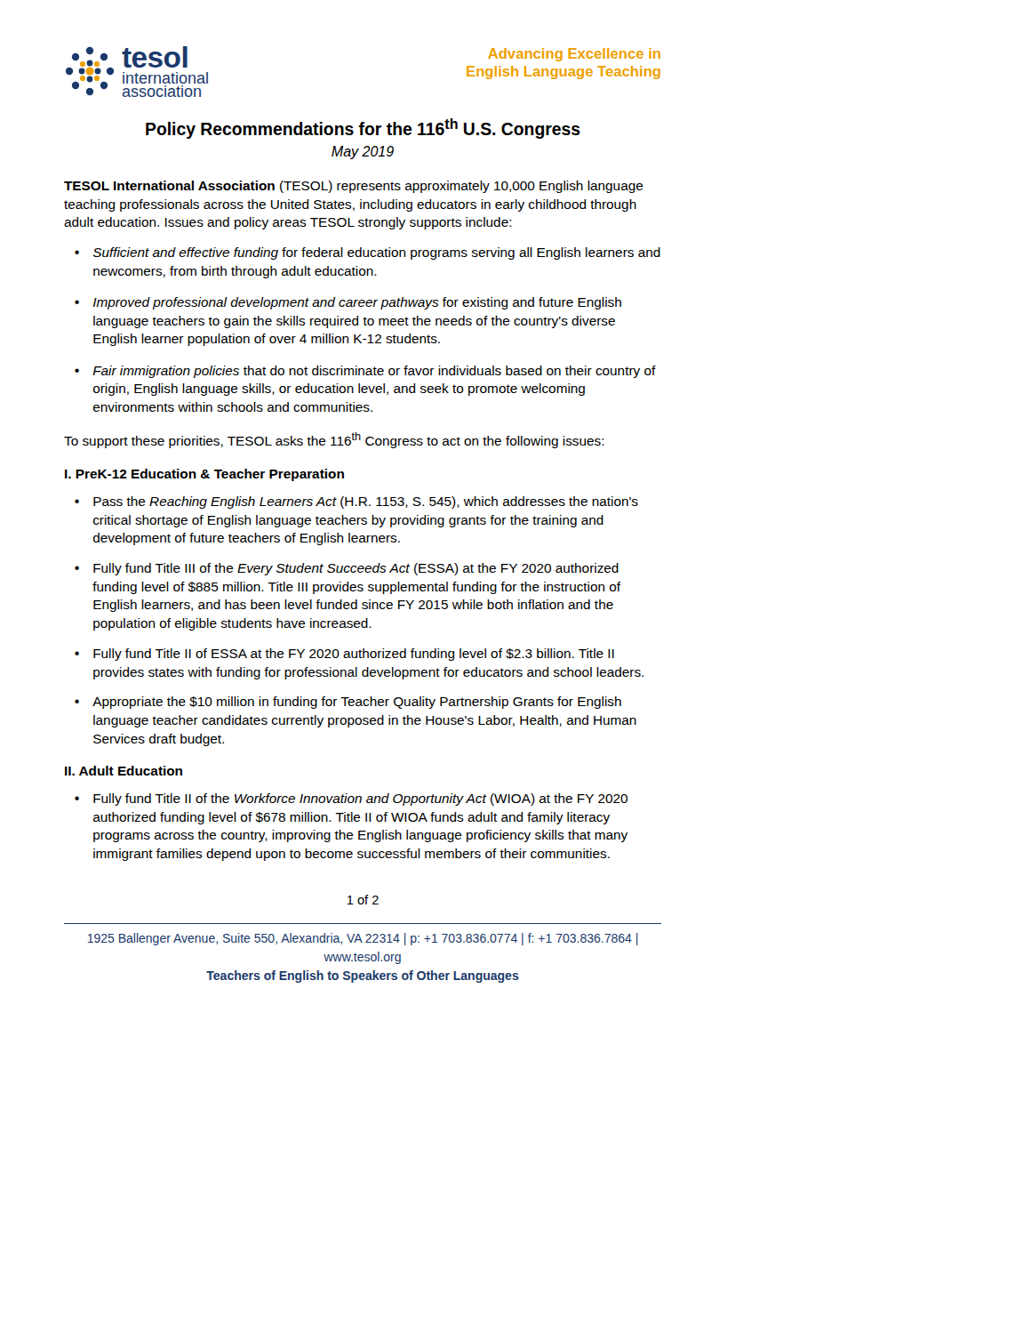tesol international association
Advancing Excellence in
English Language Teaching
Policy Recommendations for the 116th U.S. Congress
May 2019
TESOL International Association (TESOL) represents approximately 10,000 English language teaching professionals across the United States, including educators in early childhood through adult education. Issues and policy areas TESOL strongly supports include:
Sufficient and effective funding for federal education programs serving all English learners and newcomers, from birth through adult education.
Improved professional development and career pathways for existing and future English language teachers to gain the skills required to meet the needs of the country's diverse English learner population of over 4 million K-12 students.
Fair immigration policies that do not discriminate or favor individuals based on their country of origin, English language skills, or education level, and seek to promote welcoming environments within schools and communities.
To support these priorities, TESOL asks the 116th Congress to act on the following issues:
I. PreK-12 Education & Teacher Preparation
Pass the Reaching English Learners Act (H.R. 1153, S. 545), which addresses the nation's critical shortage of English language teachers by providing grants for the training and development of future teachers of English learners.
Fully fund Title III of the Every Student Succeeds Act (ESSA) at the FY 2020 authorized funding level of $885 million. Title III provides supplemental funding for the instruction of English learners, and has been level funded since FY 2015 while both inflation and the population of eligible students have increased.
Fully fund Title II of ESSA at the FY 2020 authorized funding level of $2.3 billion. Title II provides states with funding for professional development for educators and school leaders.
Appropriate the $10 million in funding for Teacher Quality Partnership Grants for English language teacher candidates currently proposed in the House's Labor, Health, and Human Services draft budget.
II. Adult Education
Fully fund Title II of the Workforce Innovation and Opportunity Act (WIOA) at the FY 2020 authorized funding level of $678 million. Title II of WIOA funds adult and family literacy programs across the country, improving the English language proficiency skills that many immigrant families depend upon to become successful members of their communities.
1 of 2
1925 Ballenger Avenue, Suite 550, Alexandria, VA 22314 | p: +1 703.836.0774 | f: +1 703.836.7864 | www.tesol.org
Teachers of English to Speakers of Other Languages